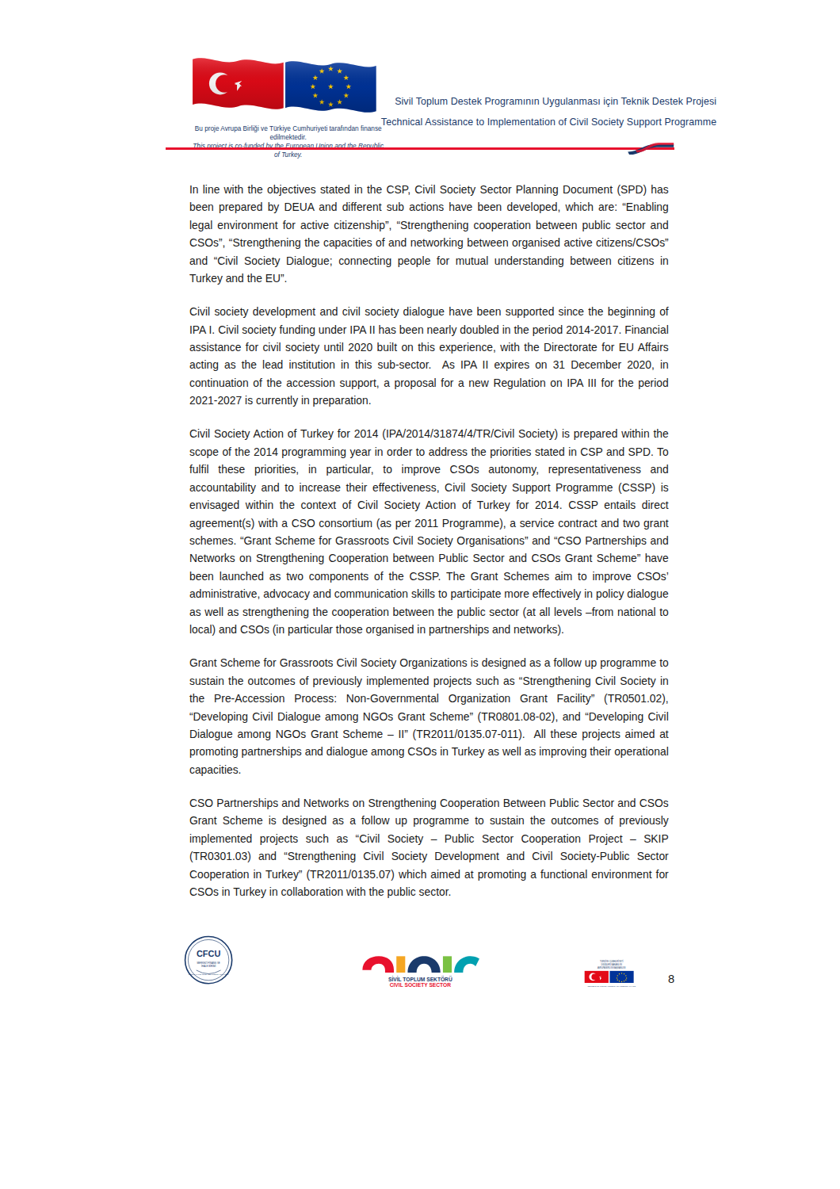Bu proje Avrupa Birliği ve Türkiye Cumhuriyeti tarafından finanse edilmektedir.
This project is co-funded by the European Union and the Republic of Turkey.
Sivil Toplum Destek Programının Uygulanması için Teknik Destek Projesi
Technical Assistance to Implementation of Civil Society Support Programme
In line with the objectives stated in the CSP, Civil Society Sector Planning Document (SPD) has been prepared by DEUA and different sub actions have been developed, which are: “Enabling legal environment for active citizenship”, “Strengthening cooperation between public sector and CSOs”, “Strengthening the capacities of and networking between organised active citizens/CSOs” and “Civil Society Dialogue; connecting people for mutual understanding between citizens in Turkey and the EU”.
Civil society development and civil society dialogue have been supported since the beginning of IPA I. Civil society funding under IPA II has been nearly doubled in the period 2014-2017. Financial assistance for civil society until 2020 built on this experience, with the Directorate for EU Affairs acting as the lead institution in this sub-sector. As IPA II expires on 31 December 2020, in continuation of the accession support, a proposal for a new Regulation on IPA III for the period 2021-2027 is currently in preparation.
Civil Society Action of Turkey for 2014 (IPA/2014/31874/4/TR/Civil Society) is prepared within the scope of the 2014 programming year in order to address the priorities stated in CSP and SPD. To fulfil these priorities, in particular, to improve CSOs autonomy, representativeness and accountability and to increase their effectiveness, Civil Society Support Programme (CSSP) is envisaged within the context of Civil Society Action of Turkey for 2014. CSSP entails direct agreement(s) with a CSO consortium (as per 2011 Programme), a service contract and two grant schemes. “Grant Scheme for Grassroots Civil Society Organisations” and “CSO Partnerships and Networks on Strengthening Cooperation between Public Sector and CSOs Grant Scheme” have been launched as two components of the CSSP. The Grant Schemes aim to improve CSOs’ administrative, advocacy and communication skills to participate more effectively in policy dialogue as well as strengthening the cooperation between the public sector (at all levels –from national to local) and CSOs (in particular those organised in partnerships and networks).
Grant Scheme for Grassroots Civil Society Organizations is designed as a follow up programme to sustain the outcomes of previously implemented projects such as “Strengthening Civil Society in the Pre-Accession Process: Non-Governmental Organization Grant Facility” (TR0501.02), “Developing Civil Dialogue among NGOs Grant Scheme” (TR0801.08-02), and “Developing Civil Dialogue among NGOs Grant Scheme – II” (TR2011/0135.07-011). All these projects aimed at promoting partnerships and dialogue among CSOs in Turkey as well as improving their operational capacities.
CSO Partnerships and Networks on Strengthening Cooperation Between Public Sector and CSOs Grant Scheme is designed as a follow up programme to sustain the outcomes of previously implemented projects such as “Civil Society – Public Sector Cooperation Project – SKIP (TR0301.03) and “Strengthening Civil Society Development and Civil Society-Public Sector Cooperation in Turkey” (TR2011/0135.07) which aimed at promoting a functional environment for CSOs in Turkey in collaboration with the public sector.
CFCU MERKEZİ FİNANS VE İHALE BİRİMİ CENTRAL FINANCE AND CONTRACTS UNIT
SİVİL TOPLUM SEKTÖRÜ CIVIL SOCIETY SECTOR
TÜRKİYE CUMHURİYETİ DIŞİŞLERİ BAKANLIĞI AVRUPA BİRLİĞİ BAŞKANLIĞI REPUBLIC OF TURKEY MINISTRY OF FOREIGN AFFAIRS
8